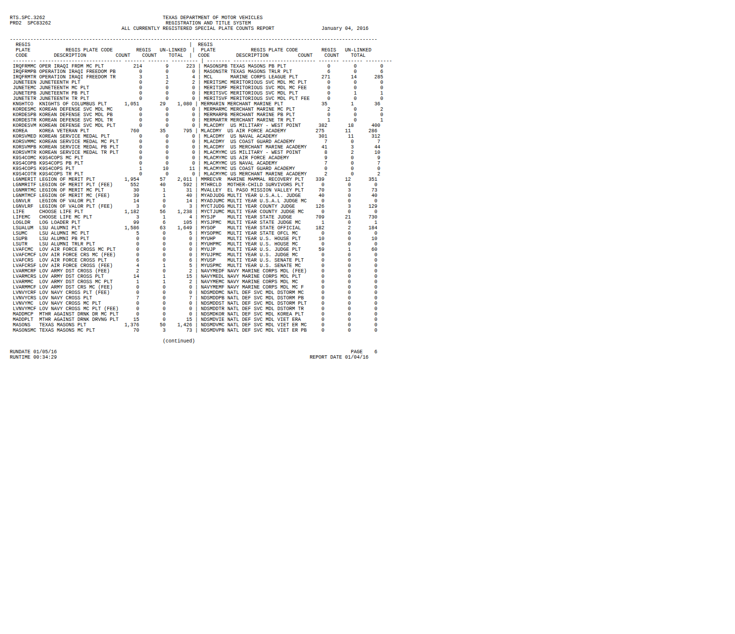RTS.SPC.3262 TEXAS DEPARTMENT OF MOTOR VEHICLES PRD2 SPC83262 REGISTRATION AND TITLE SYSTEM ALL CURRENTLY REGISTERED SPECIAL PLATE COUNTS REPORT January 04, 2016 ----------------------------------------------------------------------------------------------------------------------------- REGIS | REGIS PLATE REGIS PLATE CODE REGIS UN-LINKED | PLATE REGIS PLATE CODE REGIS UN-LINKED CODE DESCRIPTION COUNT COUNT TOTAL | CODE DESCRIPTION COUNT COUNT TOTAL -------- ---------------------------- ------- ------- --------- | -------- ---------------------------- ------- ------- --------- IRQFRMMC OPER IRAQI FRDM MC PLT 214 9 223 | MASONSPB TEXAS MASONS PB PLT 0 0 0 IRQFRMPB OPERATION IRAQI FREEDOM PB 0 0 0 | MASONSTR TEXAS MASONS TRLR PLT 6 0 6 IRQFRMTR OPERATION IRAQI FREEDOM TR 3 1 4 | MCL MARINE CORPS LEAGUE PLT 271 14 285 JUNETEEN JUNETEENTH PLT 0 2 2 | MERITSMC MERITORIOUS SVC MDL MC PLT 0 0 0 JUNETEMC JUNETEENTH MC PLT 0 0 0 | MERITSMF MERITORIOUS SVC MDL MC FEE 0 0 0 JUNETEPB JUNETEENTH PB PLT 0 0 0 | MERITSVC MERITORIOUS SVC MDL PLT 0 1 1 JUNETETR JUNETEENTH TR PLT 0 0 0 | MERITSVF MERITORIOUS SVC MDL PLT FEE 0 0 0 KNGHTCO KNIGHTS OF COLUMBUS PLT 1,051 29 1,080 | MERMARIN MERCHANT MARINE PLT 35 1 36 KORDESMC KOREAN DEFENSE SVC MDL MC 0 0 0 | MERMARMC MERCHANT MARINE MC PLT 2 0 2 KORDESPB KOREAN DEFENSE SVC MDL PB 0 0 0 | MERMARPB MERCHANT MARINE PB PLT 0 0 0 KORDESTR KOREAN DEFENSE SVC MDL TR 0 0 0 | MERMARTR MERCHANT MARINE TR PLT 1 0 1 KORDESVM KOREAN DEFENSE SVC MDL PLT 0 0 0 | MLACDMY US MILITARY - WEST POINT 382 18 400 KOREA KOREA VETERAN PLT 760 35 795 | MLACDMY US AIR FORCE ACADEMY 275 11 286 KORSVMED KOREAN SERVICE MEDAL PLT 0 0 0 | MLACDMY US NAVAL ACADEMY 301 11 312 KORSVMMC KOREAN SERVICE MEDAL MC PLT 0 0 0 | MLACDMY US COAST GUARD ACADEMY 7 0 7 KORSVMPB KOREAN SERVICE MEDAL PB PLT 0 0 0 | MLACDMY US MERCHANT MARINE ACADEMY 41 3 44 KORSVMTR KOREAN SERVICE MEDAL TR PLT 0 0 0 | MLACMYMC US MILITARY - WEST POINT 8 2 10 K9S4COMC K9S4COPS MC PLT 0 0 0 | MLACMYMC US AIR FORCE ACADEMY 9 0 9 K9S4COPB K9S4COPS PB PLT 0 0 0 | MLACMYMC US NAVAL ACADEMY 7 0 7 K9S4COPS K9S4COPS PLT 1 10 11 | MLACMYMC US COAST GUARD ACADEMY 0 0 0 K9S4COTR K9S4COPS TR PLT 0 0 0 | MLACMYMC US MERCHANT MARINE ACADEMY 2 0 2 LGNMERIT LEGION OF MERIT PLT 1,954 57 2,011 | MMRECVR MARINE MAMMAL RECOVERY PLT 339 12 351 LGNMRITF LEGION OF MERIT PLT (FEE) 552 40 592 | MTHRCLD MOTHER-CHILD SURVIVORS PLT 0 0 0 LGNMRTMC LEGION OF MERIT MC PLT 30 1 31 | MVALLEY EL PASO MISSION VALLEY PLT 70 3 73 LGNMTMCF LEGION OF MERIT MC (FEE) 39 1 40 | MYADJUDG MULTI YEAR U.S.A.L. JUDGE 40 0 40 LGNVLR LEGION OF VALOR PLT 14 0 14 | MYADJUMC MULTI YEAR U.S.A.L JUDGE MC 0 0 0 LGNVLRF LEGION OF VALOR PLT (FEE) 3 0 3 | MYCTJUDG MULTI YEAR COUNTY JUDGE 126 3 129 LIFE CHOOSE LIFE PLT 1,182 56 1,238 | MYCTJUMC MULTI YEAR COUNTY JUDGE MC 0 0 0 LIFEMC CHOOSE LIFE MC PLT 3 1 4 | MYSJP MULTI YEAR STATE JUDGE 709 21 730 LOGLDR LOG LOADER PLT 99 6 105 | MYSJPMC MULTI YEAR STATE JUDGE MC 1 0 1 LSUALUM LSU ALUMNI PLT 1,586 63 1,649 | MYSOP MULTI YEAR STATE OFFICIAL 182 2 184 LSUMC LSU ALUMNI MC PLT 5 0 5 | MYSOPMC MULTI YEAR STATE OFCL MC 0 0 0 LSUPB LSU ALUMNI PB PLT 0 0 0 | MYUHP MULTI YEAR U.S. HOUSE PLT 10 0 10 LSUTR LSU ALUMNI TRLR PLT 0 0 0 | MYUHPMC MULTI YEAR U.S. HOUSE MC 0 0 0 LVAFCMC LOV AIR FORCE CROSS MC PLT 0 0 0 | MYUJP MULTI YEAR U.S. JUDGE PLT 59 1 60 LVAFCMCF LOV AIR FORCE CRS MC (FEE) 0 0 0 | MYUJPMC MULTI YEAR U.S. JUDGE MC 0 0 0 LVAFCRS LOV AIR FORCE CROSS PLT 6 0 6 | MYUSP MULTI YEAR U.S. SENATE PLT 0 0 0 LVAFCRSF LOV AIR FORCE CROSS (FEE) 4 1 5 | MYUSPMC MULTI YEAR U.S. SENATE MC 0 0 0 LVARMCRF LOV ARMY DST CROSS (FEE) 2 0 2 | NAVYMEDF NAVY MARINE CORPS MDL (FEE) 0 0 0 LVARMCRS LOV ARMY DST CROSS PLT 14 1 15 | NAVYMEDL NAVY MARINE CORPS MDL PLT 0 0 0 LVARMMC LOV ARMY DST CROSS MC PLT 1 1 2 | NAVYMEMC NAVY MARINE CORPS MDL MC 0 0 0 LVARMMCF LOV ARMY DST CRS MC (FEE) 0 0 0 | NAVYMEMF NAVY MARINE CORPS MDL MC F 0 0 0 LVNVYCRF LOV NAVY CROSS PLT (FEE) 0 0 0 | NDSMDDMC NATL DEF SVC MDL DSTORM MC 0 0 0 LVNVYCRS LOV NAVY CROSS PLT 7 0 7 | NDSMDDPB NATL DEF SVC MDL DSTORM PB 0 0 0 LVNVYMC LOV NAVY CROSS MC PLT 0 0 0 | NDSMDDST NATL DEF SVC MDL DSTORM PLT 0 0 0 LVNVYMCF LOV NAVY CROSS MC PLT (FEE) 0 0 0 | NDSMDDTR NATL DEF SVC MDL DSTORM TR 0 0 0 MADDMCP MTHR AGAINST DRNK DR MC PLT 0 0 0 | NDSMDKOR NATL DEF SVC MDL KOREA PLT 0 0 0 MADDPLT MTHR AGAINST DRNK DRVNG PLT 15 0 15 | NDSMDVIE NATL DEF SVC MDL VIET ERA 0 0 0 MASONS TEXAS MASONS PLT 1,376 50 1,426 | NDSMDVMC NATL DEF SVC MDL VIET ER MC 0 0 0 MASONSMC TEXAS MASONS MC PLT 70 3 73 | NDSMDVPB NATL DEF SVC MDL VIET ER PB 0 0 0 (continued) RUNDATE 01/05/16 PAGE 6 RUNTIME 00:34:29 REPORT DATE 01/04/16